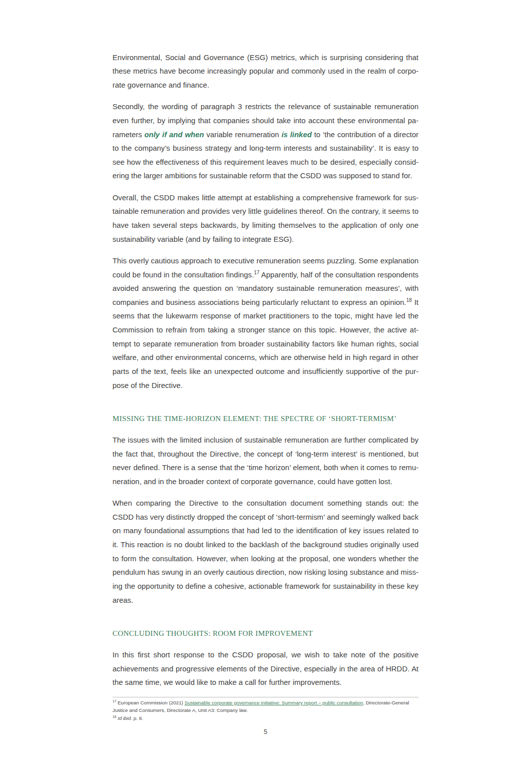Environmental, Social and Governance (ESG) metrics, which is surprising considering that these metrics have become increasingly popular and commonly used in the realm of corporate governance and finance.
Secondly, the wording of paragraph 3 restricts the relevance of sustainable remuneration even further, by implying that companies should take into account these environmental parameters only if and when variable renumeration is linked to ‘the contribution of a director to the company’s business strategy and long-term interests and sustainability’. It is easy to see how the effectiveness of this requirement leaves much to be desired, especially considering the larger ambitions for sustainable reform that the CSDD was supposed to stand for.
Overall, the CSDD makes little attempt at establishing a comprehensive framework for sustainable remuneration and provides very little guidelines thereof. On the contrary, it seems to have taken several steps backwards, by limiting themselves to the application of only one sustainability variable (and by failing to integrate ESG).
This overly cautious approach to executive remuneration seems puzzling. Some explanation could be found in the consultation findings.17 Apparently, half of the consultation respondents avoided answering the question on ‘mandatory sustainable remuneration measures’, with companies and business associations being particularly reluctant to express an opinion.18 It seems that the lukewarm response of market practitioners to the topic, might have led the Commission to refrain from taking a stronger stance on this topic. However, the active attempt to separate remuneration from broader sustainability factors like human rights, social welfare, and other environmental concerns, which are otherwise held in high regard in other parts of the text, feels like an unexpected outcome and insufficiently supportive of the purpose of the Directive.
Missing the time-horizon element: the spectre of ‘short-termism’
The issues with the limited inclusion of sustainable remuneration are further complicated by the fact that, throughout the Directive, the concept of ‘long-term interest’ is mentioned, but never defined. There is a sense that the ‘time horizon’ element, both when it comes to remuneration, and in the broader context of corporate governance, could have gotten lost.
When comparing the Directive to the consultation document something stands out: the CSDD has very distinctly dropped the concept of ‘short-termism’ and seemingly walked back on many foundational assumptions that had led to the identification of key issues related to it. This reaction is no doubt linked to the backlash of the background studies originally used to form the consultation. However, when looking at the proposal, one wonders whether the pendulum has swung in an overly cautious direction, now risking losing substance and missing the opportunity to define a cohesive, actionable framework for sustainability in these key areas.
Concluding thoughts: room for improvement
In this first short response to the CSDD proposal, we wish to take note of the positive achievements and progressive elements of the Directive, especially in the area of HRDD. At the same time, we would like to make a call for further improvements.
17 European Commission (2021) Sustainable corporate governance initiative: Summary report – public consultation, Directorate-General Justice and Consumers, Directorate A, Unit A3: Company law.
18 Id ibid. p. 8.
5